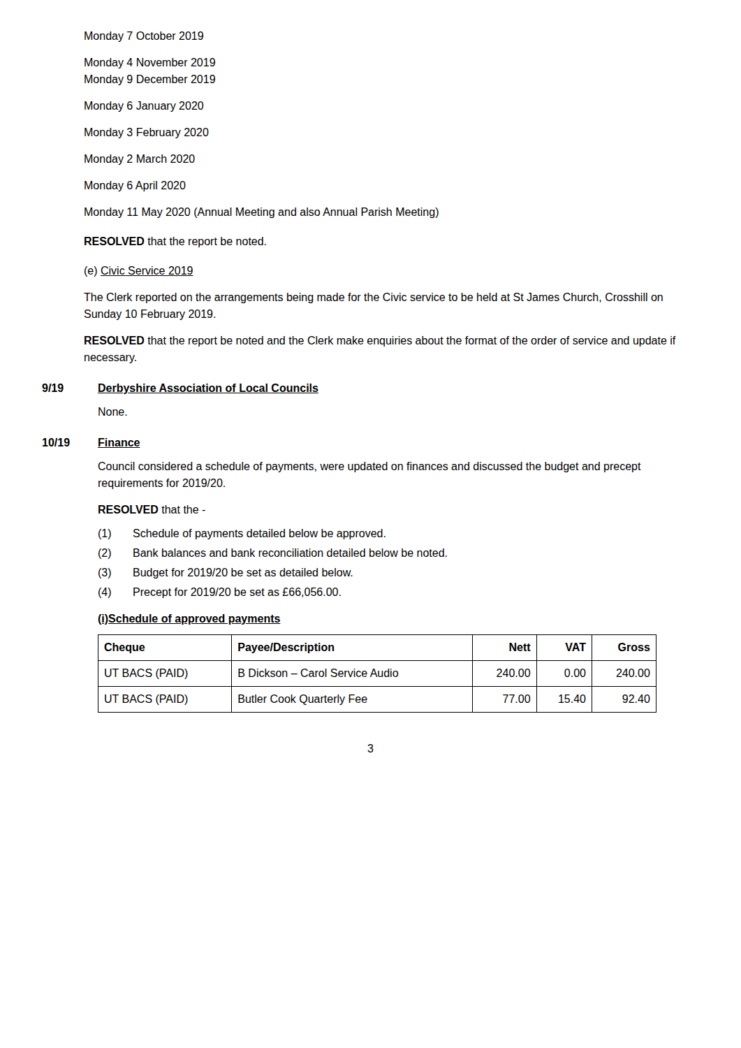Monday 7 October 2019
Monday 4 November 2019
Monday 9 December 2019
Monday 6 January 2020
Monday 3 February 2020
Monday 2 March 2020
Monday 6 April 2020
Monday 11 May 2020 (Annual Meeting and also Annual Parish Meeting)
RESOLVED that the report be noted.
(e) Civic Service 2019
The Clerk reported on the arrangements being made for the Civic service to be held at St James Church, Crosshill on Sunday 10 February 2019.
RESOLVED that the report be noted and the Clerk make enquiries about the format of the order of service and update if necessary.
9/19
Derbyshire Association of Local Councils
None.
10/19
Finance
Council considered a schedule of payments, were updated on finances and discussed the budget and precept requirements for 2019/20.
RESOLVED that the -
(1) Schedule of payments detailed below be approved.
(2) Bank balances and bank reconciliation detailed below be noted.
(3) Budget for 2019/20 be set as detailed below.
(4) Precept for 2019/20 be set as £66,056.00.
(i)Schedule of approved payments
| Cheque | Payee/Description | Nett | VAT | Gross |
| --- | --- | --- | --- | --- |
| UT BACS (PAID) | B Dickson – Carol Service Audio | 240.00 | 0.00 | 240.00 |
| UT BACS (PAID) | Butler Cook Quarterly Fee | 77.00 | 15.40 | 92.40 |
3